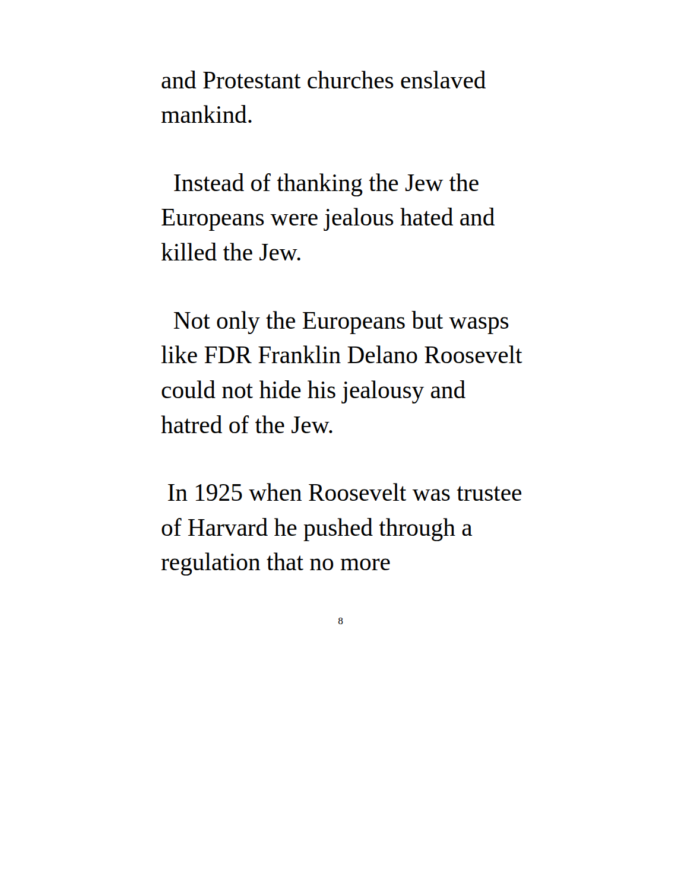and Protestant churches enslaved mankind.
Instead of thanking the Jew the Europeans were jealous hated and killed the Jew.
Not only the Europeans but wasps like FDR Franklin Delano Roosevelt could not hide his jealousy and hatred of the Jew.
In 1925 when Roosevelt was trustee of Harvard he pushed through a regulation that no more
8